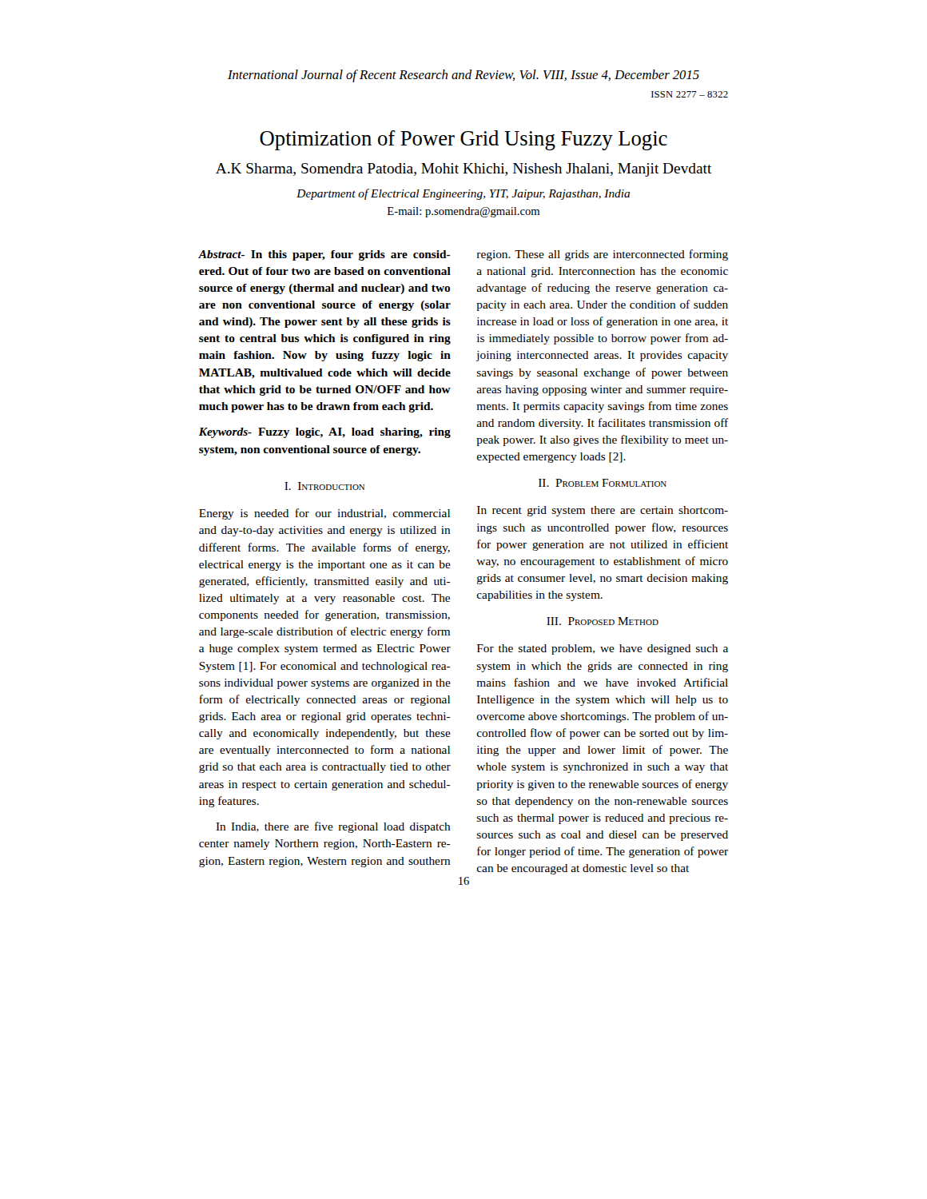International Journal of Recent Research and Review, Vol. VIII, Issue 4, December 2015
ISSN 2277 – 8322
Optimization of Power Grid Using Fuzzy Logic
A.K Sharma, Somendra Patodia, Mohit Khichi, Nishesh Jhalani, Manjit Devdatt
Department of Electrical Engineering, YIT, Jaipur, Rajasthan, India
E-mail: p.somendra@gmail.com
Abstract- In this paper, four grids are considered. Out of four two are based on conventional source of energy (thermal and nuclear) and two are non conventional source of energy (solar and wind). The power sent by all these grids is sent to central bus which is configured in ring main fashion. Now by using fuzzy logic in MATLAB, multivalued code which will decide that which grid to be turned ON/OFF and how much power has to be drawn from each grid.
Keywords- Fuzzy logic, AI, load sharing, ring system, non conventional source of energy.
I. Introduction
Energy is needed for our industrial, commercial and day-to-day activities and energy is utilized in different forms. The available forms of energy, electrical energy is the important one as it can be generated, efficiently, transmitted easily and utilized ultimately at a very reasonable cost. The components needed for generation, transmission, and large-scale distribution of electric energy form a huge complex system termed as Electric Power System [1]. For economical and technological reasons individual power systems are organized in the form of electrically connected areas or regional grids. Each area or regional grid operates technically and economically independently, but these are eventually interconnected to form a national grid so that each area is contractually tied to other areas in respect to certain generation and scheduling features.
In India, there are five regional load dispatch center namely Northern region, North-Eastern region, Eastern region, Western region and southern region. These all grids are interconnected forming a national grid. Interconnection has the economic advantage of reducing the reserve generation capacity in each area. Under the condition of sudden increase in load or loss of generation in one area, it is immediately possible to borrow power from adjoining interconnected areas. It provides capacity savings by seasonal exchange of power between areas having opposing winter and summer requirements. It permits capacity savings from time zones and random diversity. It facilitates transmission off peak power. It also gives the flexibility to meet unexpected emergency loads [2].
II. Problem Formulation
In recent grid system there are certain shortcomings such as uncontrolled power flow, resources for power generation are not utilized in efficient way, no encouragement to establishment of micro grids at consumer level, no smart decision making capabilities in the system.
III. Proposed Method
For the stated problem, we have designed such a system in which the grids are connected in ring mains fashion and we have invoked Artificial Intelligence in the system which will help us to overcome above shortcomings. The problem of uncontrolled flow of power can be sorted out by limiting the upper and lower limit of power. The whole system is synchronized in such a way that priority is given to the renewable sources of energy so that dependency on the non-renewable sources such as thermal power is reduced and precious resources such as coal and diesel can be preserved for longer period of time. The generation of power can be encouraged at domestic level so that
16